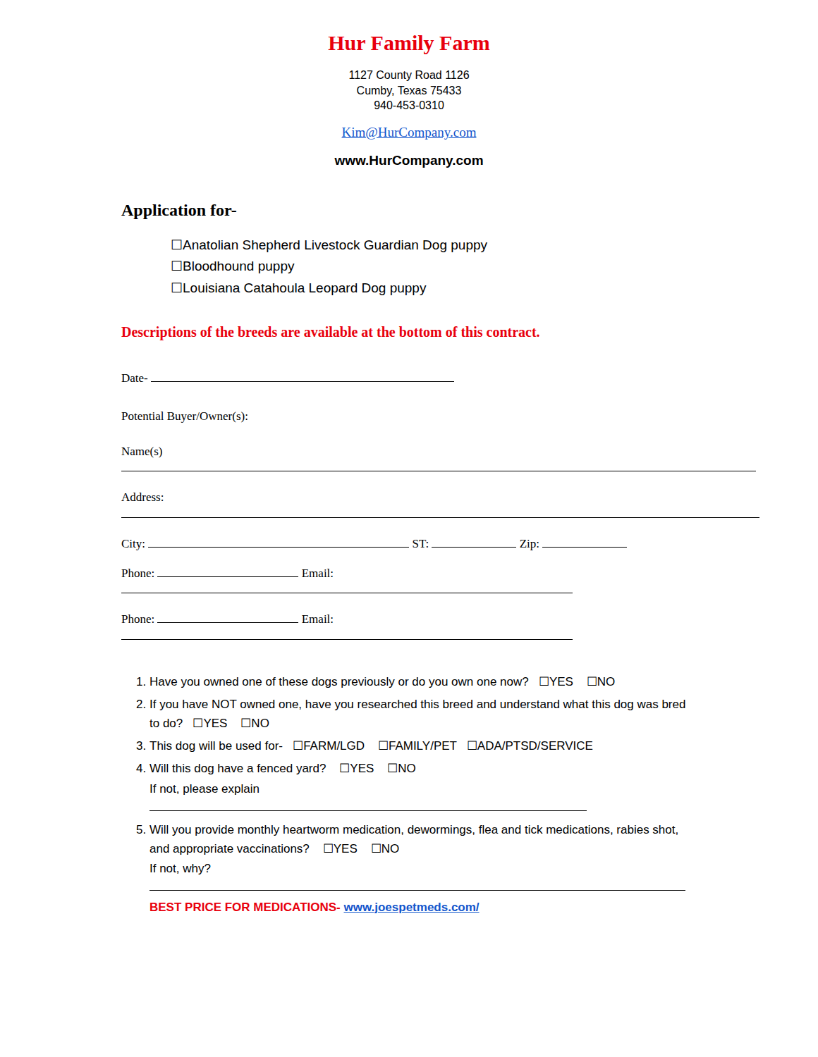Hur Family Farm
1127 County Road 1126
Cumby, Texas 75433
940-453-0310
Kim@HurCompany.com
www.HurCompany.com
Application for-
☐Anatolian Shepherd Livestock Guardian Dog puppy
☐Bloodhound puppy
☐Louisiana Catahoula Leopard Dog puppy
Descriptions of the breeds are available at the bottom of this contract.
Date-
Potential Buyer/Owner(s):
Name(s)
Address:
City: ST: Zip:
Phone: Email:
Phone: Email:
Have you owned one of these dogs previously or do you own one now? ☐YES ☐NO
If you have NOT owned one, have you researched this breed and understand what this dog was bred to do? ☐YES ☐NO
This dog will be used for- ☐FARM/LGD ☐FAMILY/PET ☐ADA/PTSD/SERVICE
Will this dog have a fenced yard? ☐YES ☐NO If not, please explain
Will you provide monthly heartworm medication, dewormings, flea and tick medications, rabies shot, and appropriate vaccinations? ☐YES ☐NO If not, why? BEST PRICE FOR MEDICATIONS- www.joespetmeds.com/